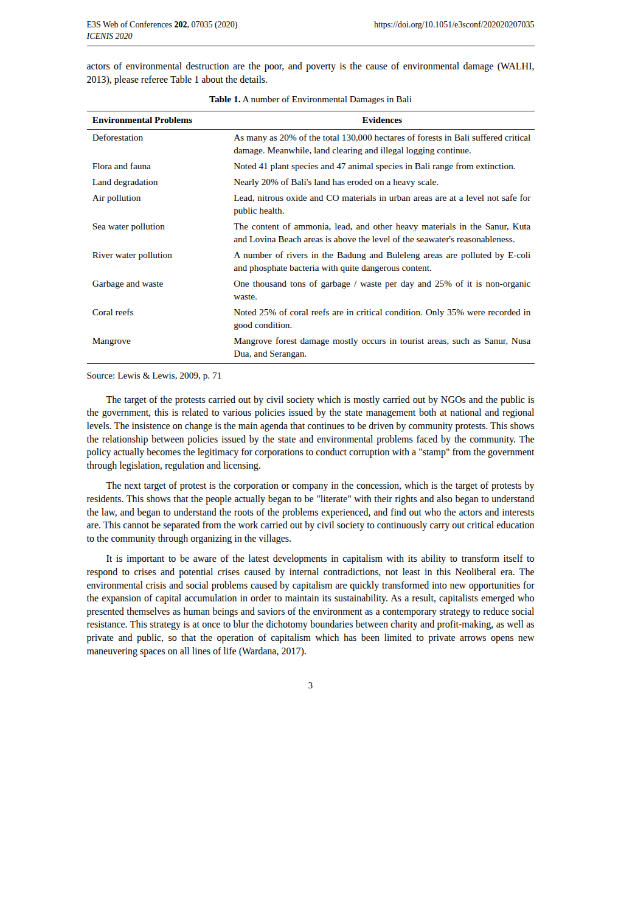E3S Web of Conferences 202, 07035 (2020) ICENIS 2020
https://doi.org/10.1051/e3sconf/202020207035
actors of environmental destruction are the poor, and poverty is the cause of environmental damage (WALHI, 2013), please referee Table 1 about the details.
Table 1. A number of Environmental Damages in Bali
| Environmental Problems | Evidences |
| --- | --- |
| Deforestation | As many as 20% of the total 130,000 hectares of forests in Bali suffered critical damage. Meanwhile, land clearing and illegal logging continue. |
| Flora and fauna | Noted 41 plant species and 47 animal species in Bali range from extinction. |
| Land degradation | Nearly 20% of Bali's land has eroded on a heavy scale. |
| Air pollution | Lead, nitrous oxide and CO materials in urban areas are at a level not safe for public health. |
| Sea water pollution | The content of ammonia, lead, and other heavy materials in the Sanur, Kuta and Lovina Beach areas is above the level of the seawater's reasonableness. |
| River water pollution | A number of rivers in the Badung and Buleleng areas are polluted by E-coli and phosphate bacteria with quite dangerous content. |
| Garbage and waste | One thousand tons of garbage / waste per day and 25% of it is non-organic waste. |
| Coral reefs | Noted 25% of coral reefs are in critical condition. Only 35% were recorded in good condition. |
| Mangrove | Mangrove forest damage mostly occurs in tourist areas, such as Sanur, Nusa Dua, and Serangan. |
Source: Lewis & Lewis, 2009, p. 71
The target of the protests carried out by civil society which is mostly carried out by NGOs and the public is the government, this is related to various policies issued by the state management both at national and regional levels. The insistence on change is the main agenda that continues to be driven by community protests. This shows the relationship between policies issued by the state and environmental problems faced by the community. The policy actually becomes the legitimacy for corporations to conduct corruption with a "stamp" from the government through legislation, regulation and licensing.
The next target of protest is the corporation or company in the concession, which is the target of protests by residents. This shows that the people actually began to be "literate" with their rights and also began to understand the law, and began to understand the roots of the problems experienced, and find out who the actors and interests are. This cannot be separated from the work carried out by civil society to continuously carry out critical education to the community through organizing in the villages.
It is important to be aware of the latest developments in capitalism with its ability to transform itself to respond to crises and potential crises caused by internal contradictions, not least in this Neoliberal era. The environmental crisis and social problems caused by capitalism are quickly transformed into new opportunities for the expansion of capital accumulation in order to maintain its sustainability. As a result, capitalists emerged who presented themselves as human beings and saviors of the environment as a contemporary strategy to reduce social resistance. This strategy is at once to blur the dichotomy boundaries between charity and profit-making, as well as private and public, so that the operation of capitalism which has been limited to private arrows opens new maneuvering spaces on all lines of life (Wardana, 2017).
3